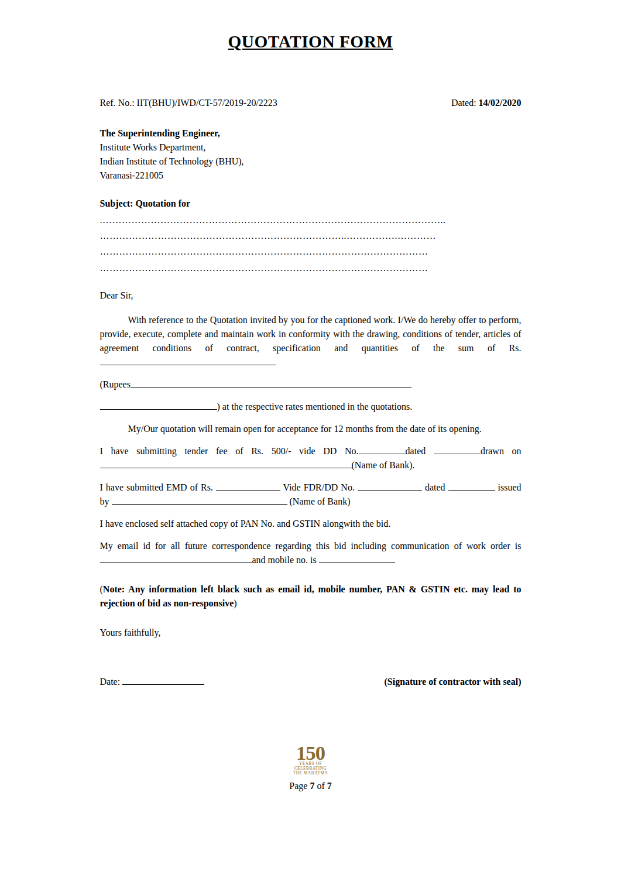QUOTATION FORM
Ref. No.: IIT(BHU)/IWD/CT-57/2019-20/2223
Dated: 14/02/2020
The Superintending Engineer,
Institute Works Department,
Indian Institute of Technology (BHU),
Varanasi-221005
Subject: Quotation for
.……………………………………………………………………………………………..
…………………………………………………………………..…………….…………
…………………………………………………………………………………………
…………………………………………………………………………………………
Dear Sir,
With reference to the Quotation invited by you for the captioned work. I/We do hereby offer to perform, provide, execute, complete and maintain work in conformity with the drawing, conditions of tender, articles of agreement conditions of contract, specification and quantities of the sum of Rs.
(Rupees
) at the respective rates mentioned in the quotations.
My/Our quotation will remain open for acceptance for 12 months from the date of its opening.
I have submitting tender fee of Rs. 500/- vide DD No. dated drawn on (Name of Bank).
I have submitted EMD of Rs. Vide FDR/DD No. dated issued by (Name of Bank)
I have enclosed self attached copy of PAN No. and GSTIN alongwith the bid.
My email id for all future correspondence regarding this bid including communication of work order is and mobile no. is
(Note: Any information left black such as email id, mobile number, PAN & GSTIN etc. may lead to rejection of bid as non-responsive)
Yours faithfully,
Date:
(Signature of contractor with seal)
150 YEARS OF
CELEBRATING
THE MAHATMA
Page 7 of 7